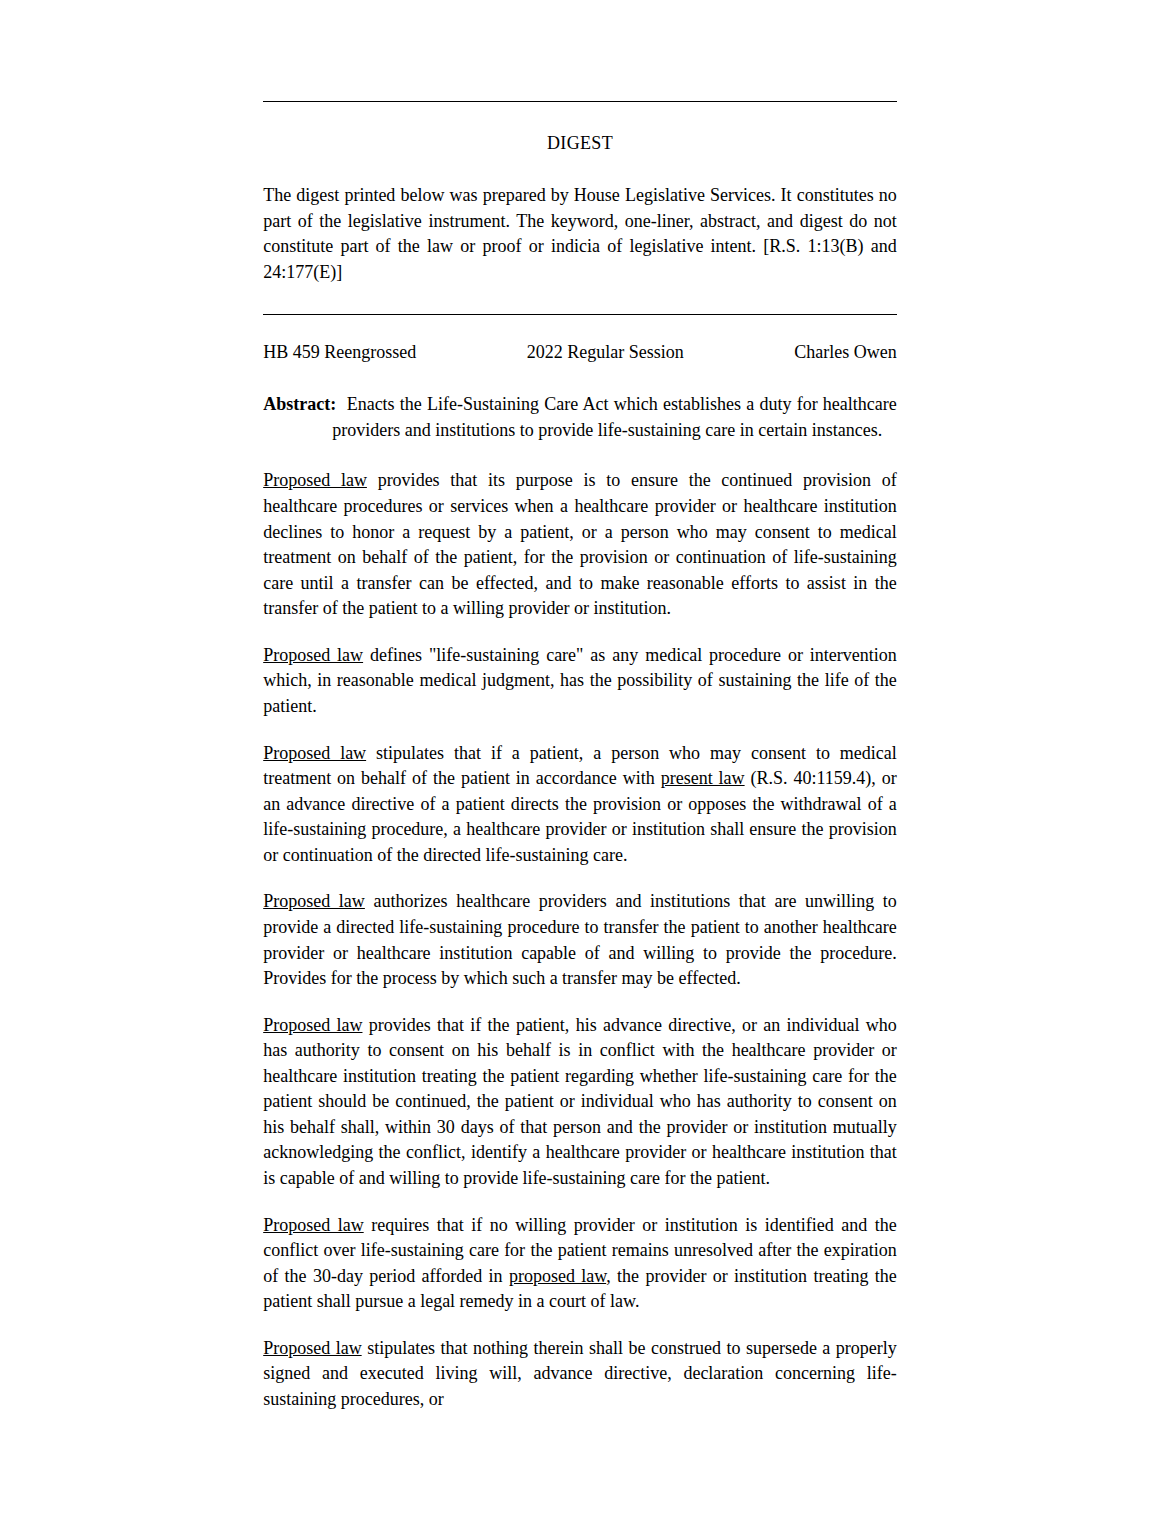DIGEST
The digest printed below was prepared by House Legislative Services. It constitutes no part of the legislative instrument. The keyword, one-liner, abstract, and digest do not constitute part of the law or proof or indicia of legislative intent. [R.S. 1:13(B) and 24:177(E)]
HB 459 Reengrossed
2022 Regular Session
Charles Owen
Abstract: Enacts the Life-Sustaining Care Act which establishes a duty for healthcare providers and institutions to provide life-sustaining care in certain instances.
Proposed law provides that its purpose is to ensure the continued provision of healthcare procedures or services when a healthcare provider or healthcare institution declines to honor a request by a patient, or a person who may consent to medical treatment on behalf of the patient, for the provision or continuation of life-sustaining care until a transfer can be effected, and to make reasonable efforts to assist in the transfer of the patient to a willing provider or institution.
Proposed law defines "life-sustaining care" as any medical procedure or intervention which, in reasonable medical judgment, has the possibility of sustaining the life of the patient.
Proposed law stipulates that if a patient, a person who may consent to medical treatment on behalf of the patient in accordance with present law (R.S. 40:1159.4), or an advance directive of a patient directs the provision or opposes the withdrawal of a life-sustaining procedure, a healthcare provider or institution shall ensure the provision or continuation of the directed life-sustaining care.
Proposed law authorizes healthcare providers and institutions that are unwilling to provide a directed life-sustaining procedure to transfer the patient to another healthcare provider or healthcare institution capable of and willing to provide the procedure. Provides for the process by which such a transfer may be effected.
Proposed law provides that if the patient, his advance directive, or an individual who has authority to consent on his behalf is in conflict with the healthcare provider or healthcare institution treating the patient regarding whether life-sustaining care for the patient should be continued, the patient or individual who has authority to consent on his behalf shall, within 30 days of that person and the provider or institution mutually acknowledging the conflict, identify a healthcare provider or healthcare institution that is capable of and willing to provide life-sustaining care for the patient.
Proposed law requires that if no willing provider or institution is identified and the conflict over life-sustaining care for the patient remains unresolved after the expiration of the 30-day period afforded in proposed law, the provider or institution treating the patient shall pursue a legal remedy in a court of law.
Proposed law stipulates that nothing therein shall be construed to supersede a properly signed and executed living will, advance directive, declaration concerning life-sustaining procedures, or